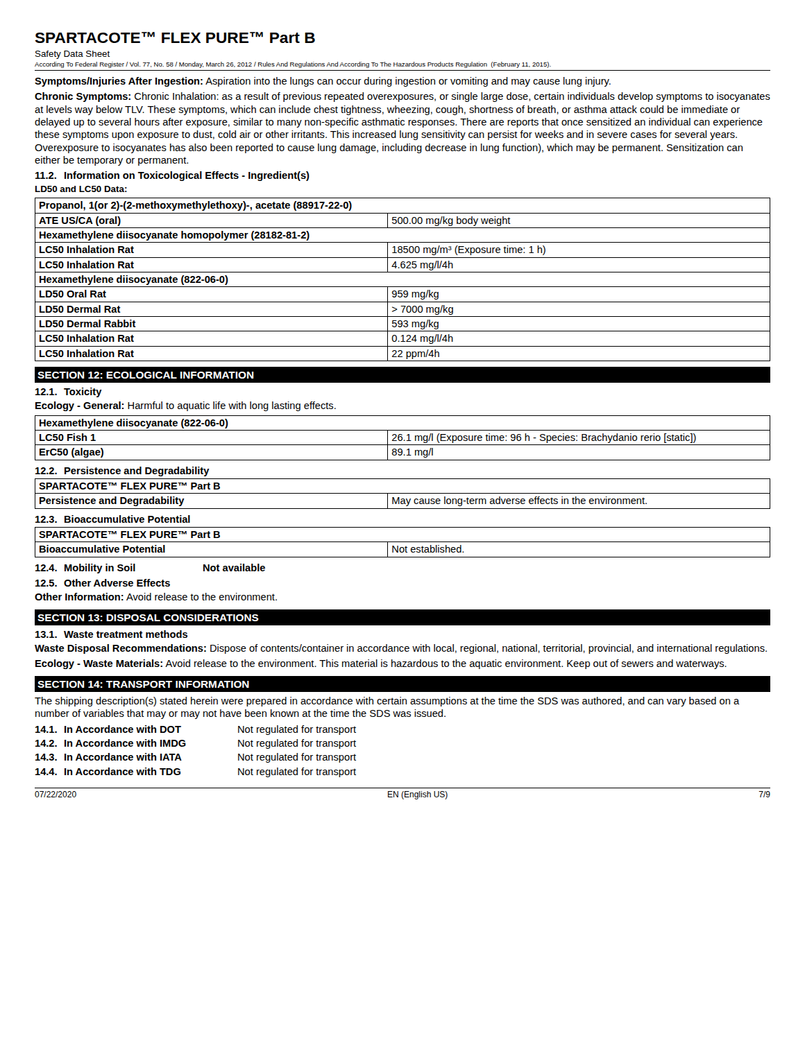SPARTACOTE™ FLEX PURE™ Part B
Safety Data Sheet
According To Federal Register / Vol. 77, No. 58 / Monday, March 26, 2012 / Rules And Regulations And According To The Hazardous Products Regulation (February 11, 2015).
Symptoms/Injuries After Ingestion: Aspiration into the lungs can occur during ingestion or vomiting and may cause lung injury.
Chronic Symptoms: Chronic Inhalation: as a result of previous repeated overexposures, or single large dose, certain individuals develop symptoms to isocyanates at levels way below TLV. These symptoms, which can include chest tightness, wheezing, cough, shortness of breath, or asthma attack could be immediate or delayed up to several hours after exposure, similar to many non-specific asthmatic responses. There are reports that once sensitized an individual can experience these symptoms upon exposure to dust, cold air or other irritants. This increased lung sensitivity can persist for weeks and in severe cases for several years. Overexposure to isocyanates has also been reported to cause lung damage, including decrease in lung function), which may be permanent. Sensitization can either be temporary or permanent.
11.2. Information on Toxicological Effects - Ingredient(s)
LD50 and LC50 Data:
| Propanol, 1(or 2)-(2-methoxymethylethoxy)-, acetate (88917-22-0) |
| ATE US/CA (oral) | 500.00 mg/kg body weight |
| Hexamethylene diisocyanate homopolymer (28182-81-2) |
| LC50 Inhalation Rat | 18500 mg/m³ (Exposure time: 1 h) |
| LC50 Inhalation Rat | 4.625 mg/l/4h |
| Hexamethylene diisocyanate (822-06-0) |
| LD50 Oral Rat | 959 mg/kg |
| LD50 Dermal Rat | > 7000 mg/kg |
| LD50 Dermal Rabbit | 593 mg/kg |
| LC50 Inhalation Rat | 0.124 mg/l/4h |
| LC50 Inhalation Rat | 22 ppm/4h |
SECTION 12: ECOLOGICAL INFORMATION
12.1. Toxicity
Ecology - General: Harmful to aquatic life with long lasting effects.
| Hexamethylene diisocyanate (822-06-0) |
| LC50 Fish 1 | 26.1 mg/l (Exposure time: 96 h - Species: Brachydanio rerio [static]) |
| ErC50 (algae) | 89.1 mg/l |
12.2. Persistence and Degradability
| SPARTACOTE™ FLEX PURE™ Part B |
| Persistence and Degradability | May cause long-term adverse effects in the environment. |
12.3. Bioaccumulative Potential
| SPARTACOTE™ FLEX PURE™ Part B |
| Bioaccumulative Potential | Not established. |
12.4. Mobility in Soil Not available
12.5. Other Adverse Effects
Other Information: Avoid release to the environment.
SECTION 13: DISPOSAL CONSIDERATIONS
13.1. Waste treatment methods
Waste Disposal Recommendations: Dispose of contents/container in accordance with local, regional, national, territorial, provincial, and international regulations.
Ecology - Waste Materials: Avoid release to the environment. This material is hazardous to the aquatic environment. Keep out of sewers and waterways.
SECTION 14: TRANSPORT INFORMATION
The shipping description(s) stated herein were prepared in accordance with certain assumptions at the time the SDS was authored, and can vary based on a number of variables that may or may not have been known at the time the SDS was issued.
14.1. In Accordance with DOTNot regulated for transport
14.2. In Accordance with IMDGNot regulated for transport
14.3. In Accordance with IATANot regulated for transport
14.4. In Accordance with TDGNot regulated for transport
07/22/2020 EN (English US) 7/9